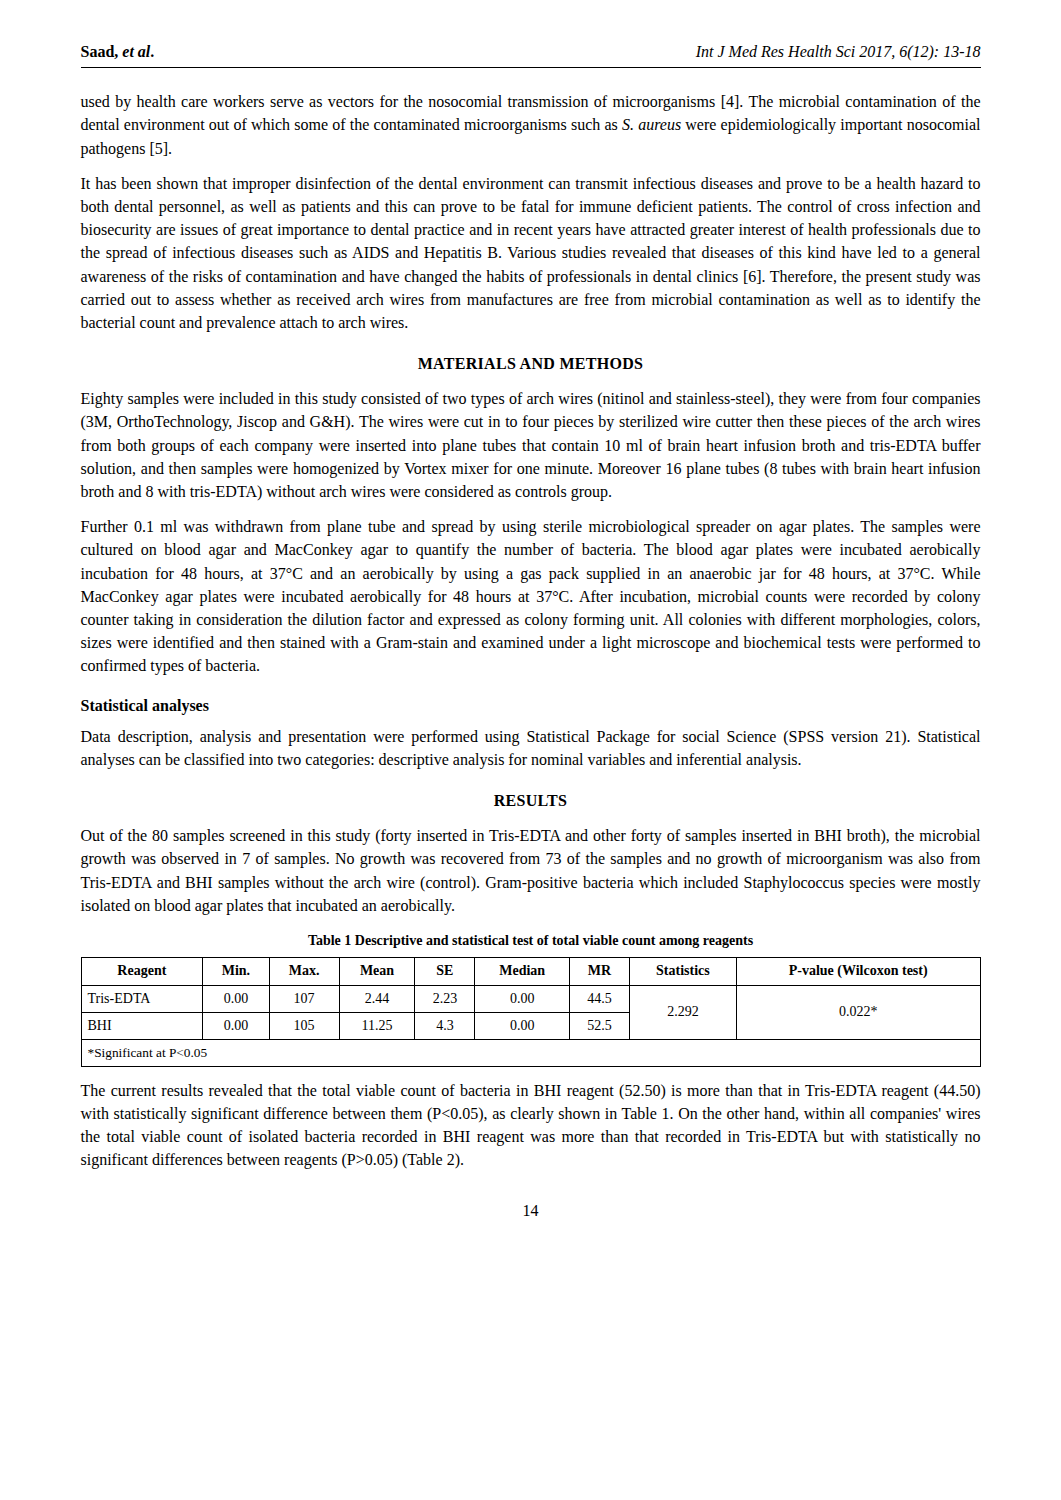Saad, et al.
Int J Med Res Health Sci 2017, 6(12): 13-18
used by health care workers serve as vectors for the nosocomial transmission of microorganisms [4]. The microbial contamination of the dental environment out of which some of the contaminated microorganisms such as S. aureus were epidemiologically important nosocomial pathogens [5].
It has been shown that improper disinfection of the dental environment can transmit infectious diseases and prove to be a health hazard to both dental personnel, as well as patients and this can prove to be fatal for immune deficient patients. The control of cross infection and biosecurity are issues of great importance to dental practice and in recent years have attracted greater interest of health professionals due to the spread of infectious diseases such as AIDS and Hepatitis B. Various studies revealed that diseases of this kind have led to a general awareness of the risks of contamination and have changed the habits of professionals in dental clinics [6]. Therefore, the present study was carried out to assess whether as received arch wires from manufactures are free from microbial contamination as well as to identify the bacterial count and prevalence attach to arch wires.
Materials and Methods
Eighty samples were included in this study consisted of two types of arch wires (nitinol and stainless-steel), they were from four companies (3M, OrthoTechnology, Jiscop and G&H). The wires were cut in to four pieces by sterilized wire cutter then these pieces of the arch wires from both groups of each company were inserted into plane tubes that contain 10 ml of brain heart infusion broth and tris-EDTA buffer solution, and then samples were homogenized by Vortex mixer for one minute. Moreover 16 plane tubes (8 tubes with brain heart infusion broth and 8 with tris-EDTA) without arch wires were considered as controls group.
Further 0.1 ml was withdrawn from plane tube and spread by using sterile microbiological spreader on agar plates. The samples were cultured on blood agar and MacConkey agar to quantify the number of bacteria. The blood agar plates were incubated aerobically incubation for 48 hours, at 37°C and an aerobically by using a gas pack supplied in an anaerobic jar for 48 hours, at 37°C. While MacConkey agar plates were incubated aerobically for 48 hours at 37°C. After incubation, microbial counts were recorded by colony counter taking in consideration the dilution factor and expressed as colony forming unit. All colonies with different morphologies, colors, sizes were identified and then stained with a Gram-stain and examined under a light microscope and biochemical tests were performed to confirmed types of bacteria.
Statistical analyses
Data description, analysis and presentation were performed using Statistical Package for social Science (SPSS version 21). Statistical analyses can be classified into two categories: descriptive analysis for nominal variables and inferential analysis.
Results
Out of the 80 samples screened in this study (forty inserted in Tris-EDTA and other forty of samples inserted in BHI broth), the microbial growth was observed in 7 of samples. No growth was recovered from 73 of the samples and no growth of microorganism was also from Tris-EDTA and BHI samples without the arch wire (control). Gram-positive bacteria which included Staphylococcus species were mostly isolated on blood agar plates that incubated an aerobically.
Table 1 Descriptive and statistical test of total viable count among reagents
| Reagent | Min. | Max. | Mean | SE | Median | MR | Statistics | P-value (Wilcoxon test) |
| --- | --- | --- | --- | --- | --- | --- | --- | --- |
| Tris-EDTA | 0.00 | 107 | 2.44 | 2.23 | 0.00 | 44.5 | 2.292 | 0.022* |
| BHI | 0.00 | 105 | 11.25 | 4.3 | 0.00 | 52.5 |
| *Significant at P<0.05 |
The current results revealed that the total viable count of bacteria in BHI reagent (52.50) is more than that in Tris-EDTA reagent (44.50) with statistically significant difference between them (P<0.05), as clearly shown in Table 1. On the other hand, within all companies' wires the total viable count of isolated bacteria recorded in BHI reagent was more than that recorded in Tris-EDTA but with statistically no significant differences between reagents (P>0.05) (Table 2).
14